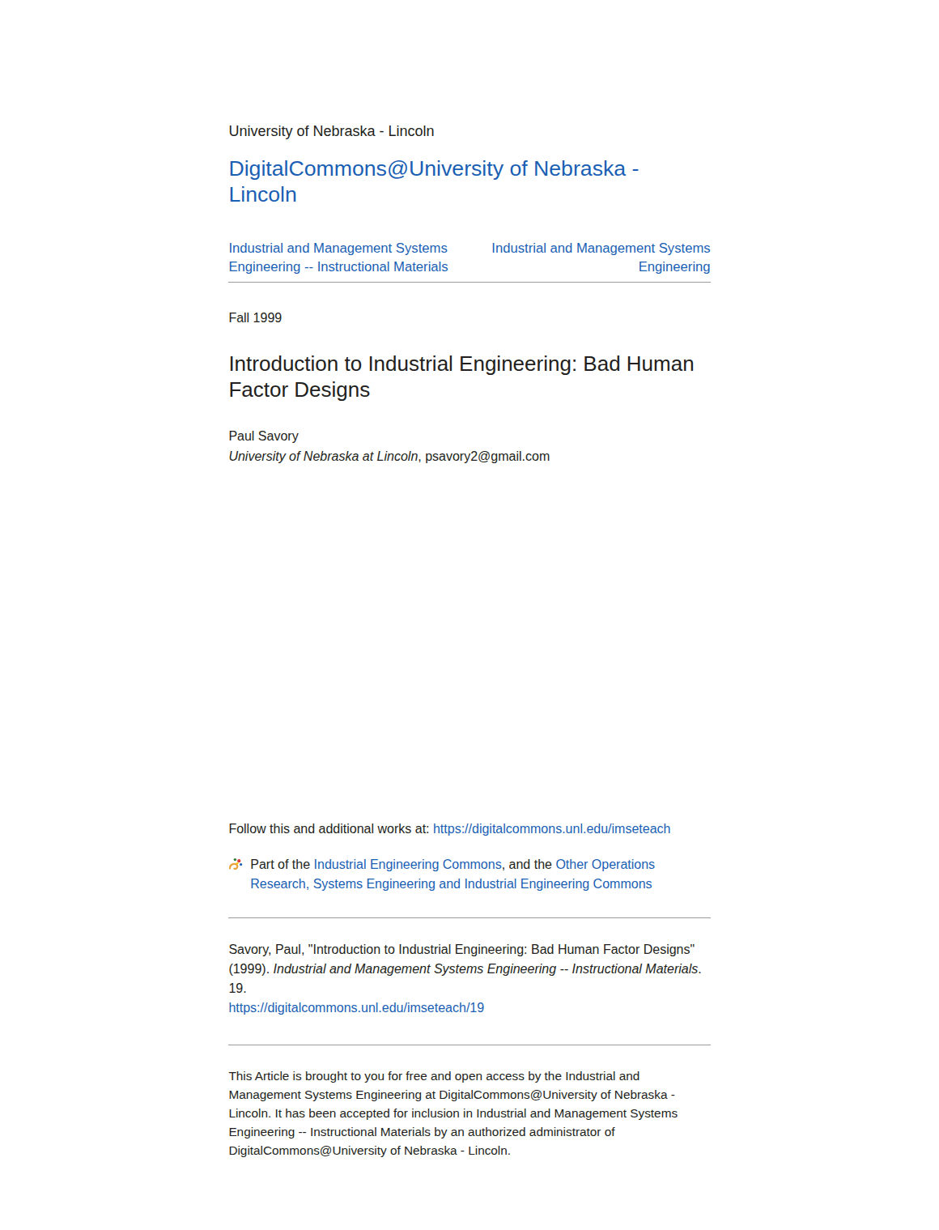University of Nebraska - Lincoln
DigitalCommons@University of Nebraska - Lincoln
Industrial and Management Systems Engineering -- Instructional Materials
Industrial and Management Systems Engineering
Fall 1999
Introduction to Industrial Engineering: Bad Human Factor Designs
Paul Savory
University of Nebraska at Lincoln, psavory2@gmail.com
Follow this and additional works at: https://digitalcommons.unl.edu/imseteach
Part of the Industrial Engineering Commons, and the Other Operations Research, Systems Engineering and Industrial Engineering Commons
Savory, Paul, "Introduction to Industrial Engineering: Bad Human Factor Designs" (1999). Industrial and Management Systems Engineering -- Instructional Materials. 19.
https://digitalcommons.unl.edu/imseteach/19
This Article is brought to you for free and open access by the Industrial and Management Systems Engineering at DigitalCommons@University of Nebraska - Lincoln. It has been accepted for inclusion in Industrial and Management Systems Engineering -- Instructional Materials by an authorized administrator of DigitalCommons@University of Nebraska - Lincoln.